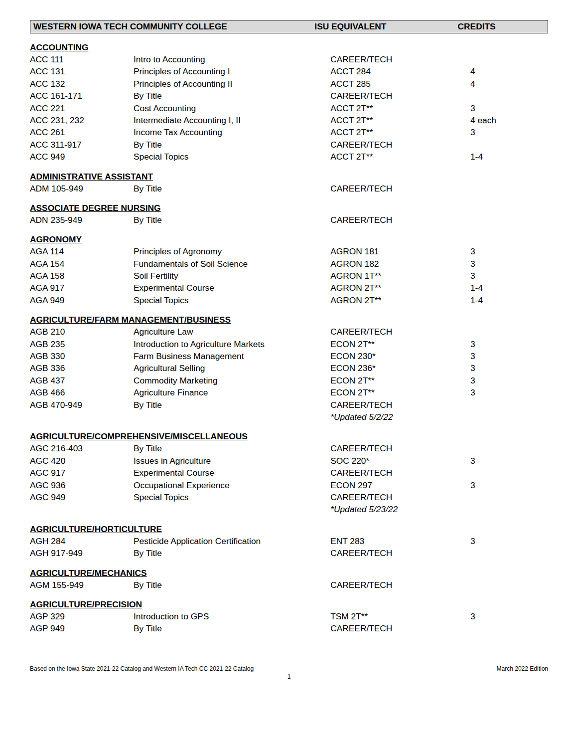WESTERN IOWA TECH COMMUNITY COLLEGE ISU EQUIVALENT CREDITS
Accounting
| ACC 111 | Intro to Accounting | CAREER/TECH | |
| ACC 131 | Principles of Accounting I | ACCT 284 | 4 |
| ACC 132 | Principles of Accounting II | ACCT 285 | 4 |
| ACC 161-171 | By Title | CAREER/TECH | |
| ACC 221 | Cost Accounting | ACCT 2T** | 3 |
| ACC 231, 232 | Intermediate Accounting I, II | ACCT 2T** | 4 each |
| ACC 261 | Income Tax Accounting | ACCT 2T** | 3 |
| ACC 311-917 | By Title | CAREER/TECH | |
| ACC 949 | Special Topics | ACCT 2T** | 1-4 |
Administrative Assistant
| ADM 105-949 | By Title | CAREER/TECH | |
Associate Degree Nursing
| ADN 235-949 | By Title | CAREER/TECH | |
Agronomy
| AGA 114 | Principles of Agronomy | AGRON 181 | 3 |
| AGA 154 | Fundamentals of Soil Science | AGRON 182 | 3 |
| AGA 158 | Soil Fertility | AGRON 1T** | 3 |
| AGA 917 | Experimental Course | AGRON 2T** | 1-4 |
| AGA 949 | Special Topics | AGRON 2T** | 1-4 |
Agriculture/Farm Management/Business
| AGB 210 | Agriculture Law | CAREER/TECH | |
| AGB 235 | Introduction to Agriculture Markets | ECON 2T** | 3 |
| AGB 330 | Farm Business Management | ECON 230* | 3 |
| AGB 336 | Agricultural Selling | ECON 236* | 3 |
| AGB 437 | Commodity Marketing | ECON 2T** | 3 |
| AGB 466 | Agriculture Finance | ECON 2T** | 3 |
| AGB 470-949 | By Title | CAREER/TECH | |
| | | *Updated 5/2/22 | |
Agriculture/Comprehensive/Miscellaneous
| AGC 216-403 | By Title | CAREER/TECH | |
| AGC 420 | Issues in Agriculture | SOC 220* | 3 |
| AGC 917 | Experimental Course | CAREER/TECH | |
| AGC 936 | Occupational Experience | ECON 297 | 3 |
| AGC 949 | Special Topics | CAREER/TECH | |
| | | *Updated 5/23/22 | |
Agriculture/Horticulture
| AGH 284 | Pesticide Application Certification | ENT 283 | 3 |
| AGH 917-949 | By Title | CAREER/TECH | |
Agriculture/Mechanics
| AGM 155-949 | By Title | CAREER/TECH | |
Agriculture/Precision
| AGP 329 | Introduction to GPS | TSM 2T** | 3 |
| AGP 949 | By Title | CAREER/TECH | |
Based on the Iowa State 2021-22 Catalog and Western IA Tech CC 2021-22 Catalog
March 2022 Edition
1